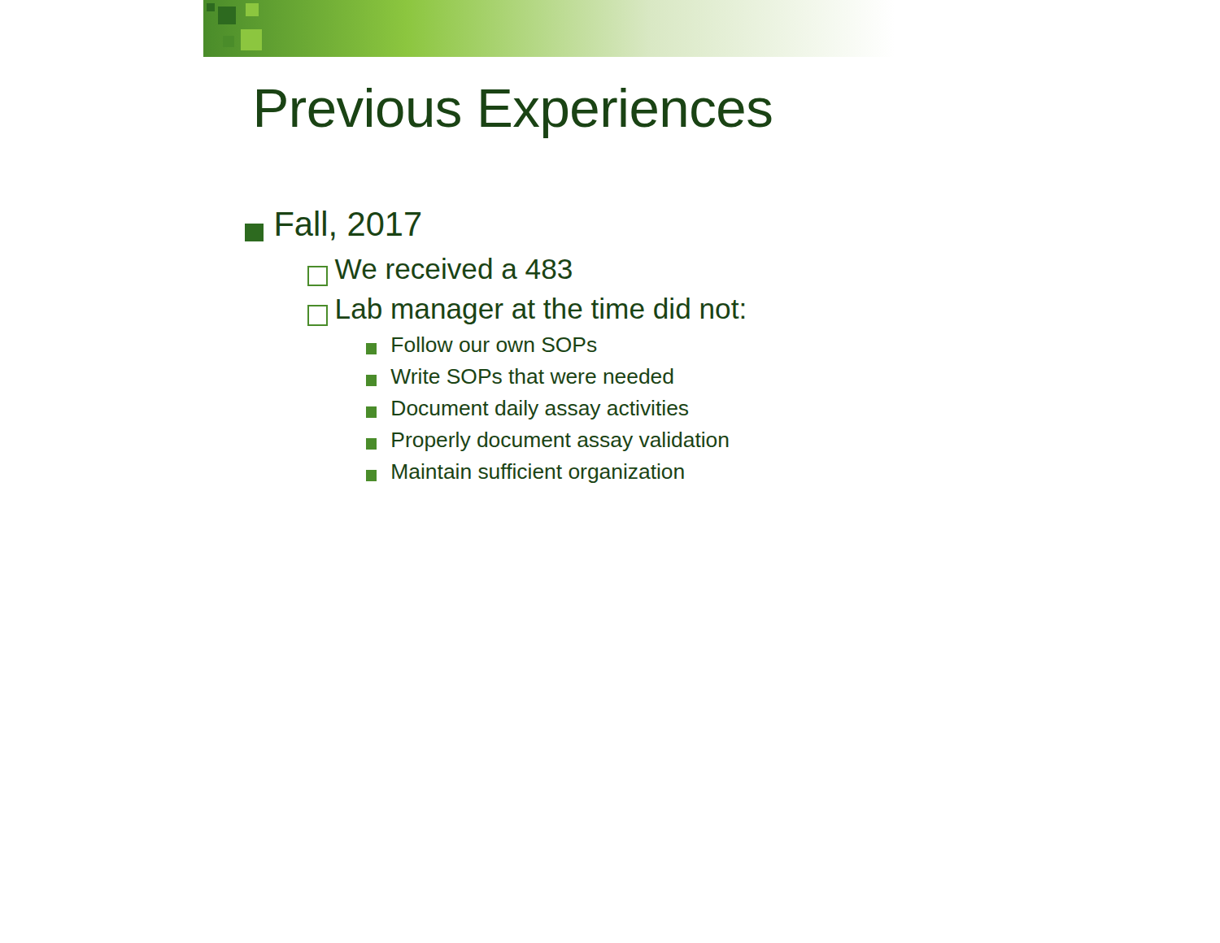Previous Experiences
Fall, 2017
We received a 483
Lab manager at the time did not:
Follow our own SOPs
Write SOPs that were needed
Document daily assay activities
Properly document assay validation
Maintain sufficient organization